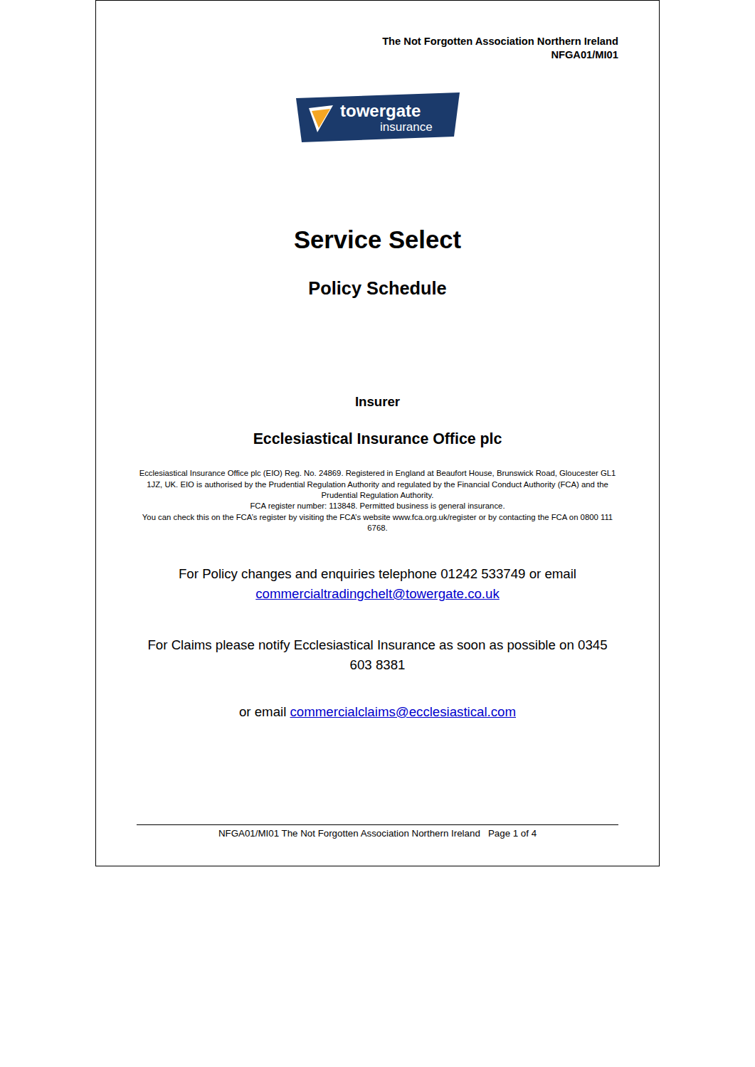The Not Forgotten Association Northern Ireland
NFGA01/MI01
towergate insurance
Service Select
Policy Schedule
Insurer
Ecclesiastical Insurance Office plc
Ecclesiastical Insurance Office plc (EIO) Reg. No. 24869. Registered in England at Beaufort House, Brunswick Road, Gloucester GL1 1JZ, UK. EIO is authorised by the Prudential Regulation Authority and regulated by the Financial Conduct Authority (FCA) and the Prudential Regulation Authority.
FCA register number: 113848. Permitted business is general insurance.
You can check this on the FCA’s register by visiting the FCA’s website www.fca.org.uk/register or by contacting the FCA on 0800 111 6768.
For Policy changes and enquiries telephone 01242 533749 or email
commercialtradingchelt@towergate.co.uk
For Claims please notify Ecclesiastical Insurance as soon as possible on 0345 603 8381
or email commercialclaims@ecclesiastical.com
NFGA01/MI01 The Not Forgotten Association Northern Ireland Page 1 of 4